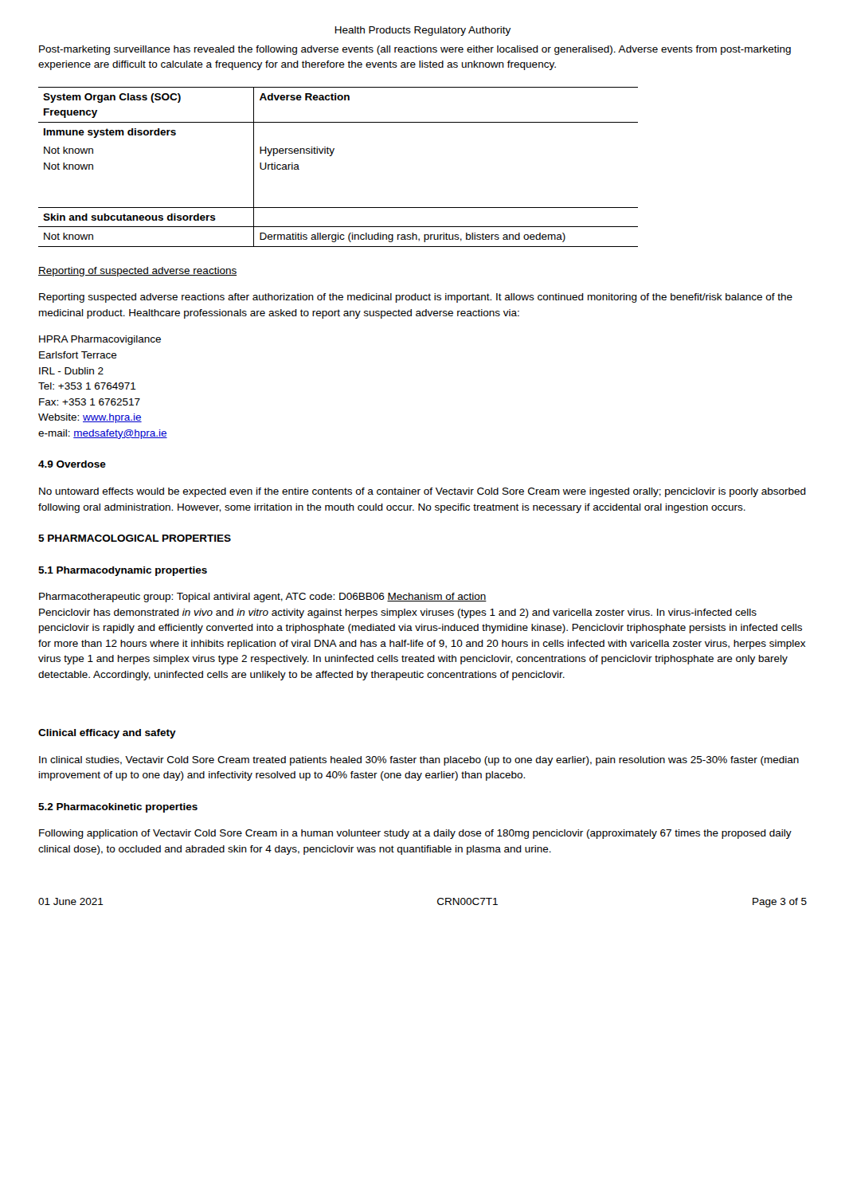Health Products Regulatory Authority
Post-marketing surveillance has revealed the following adverse events (all reactions were either localised or generalised). Adverse events from post-marketing experience are difficult to calculate a frequency for and therefore the events are listed as unknown frequency.
| System Organ Class (SOC) Frequency | Adverse Reaction |
| Immune system disorders | |
| Not known Not known | Hypersensitivity Urticaria |
| Skin and subcutaneous disorders | |
| Not known | Dermatitis allergic (including rash, pruritus, blisters and oedema) |
Reporting of suspected adverse reactions
Reporting suspected adverse reactions after authorization of the medicinal product is important. It allows continued monitoring of the benefit/risk balance of the medicinal product. Healthcare professionals are asked to report any suspected adverse reactions via:
HPRA Pharmacovigilance
Earlsfort Terrace
IRL - Dublin 2
Tel: +353 1 6764971
Fax: +353 1 6762517
Website: www.hpra.ie
e-mail: medsafety@hpra.ie
4.9 Overdose
No untoward effects would be expected even if the entire contents of a container of Vectavir Cold Sore Cream were ingested orally; penciclovir is poorly absorbed following oral administration. However, some irritation in the mouth could occur. No specific treatment is necessary if accidental oral ingestion occurs.
5 PHARMACOLOGICAL PROPERTIES
5.1 Pharmacodynamic properties
Pharmacotherapeutic group: Topical antiviral agent, ATC code: D06BB06 Mechanism of action
Penciclovir has demonstrated in vivo and in vitro activity against herpes simplex viruses (types 1 and 2) and varicella zoster virus. In virus-infected cells penciclovir is rapidly and efficiently converted into a triphosphate (mediated via virus-induced thymidine kinase). Penciclovir triphosphate persists in infected cells for more than 12 hours where it inhibits replication of viral DNA and has a half-life of 9, 10 and 20 hours in cells infected with varicella zoster virus, herpes simplex virus type 1 and herpes simplex virus type 2 respectively. In uninfected cells treated with penciclovir, concentrations of penciclovir triphosphate are only barely detectable. Accordingly, uninfected cells are unlikely to be affected by therapeutic concentrations of penciclovir.
Clinical efficacy and safety
In clinical studies, Vectavir Cold Sore Cream treated patients healed 30% faster than placebo (up to one day earlier), pain resolution was 25-30% faster (median improvement of up to one day) and infectivity resolved up to 40% faster (one day earlier) than placebo.
5.2 Pharmacokinetic properties
Following application of Vectavir Cold Sore Cream in a human volunteer study at a daily dose of 180mg penciclovir (approximately 67 times the proposed daily clinical dose), to occluded and abraded skin for 4 days, penciclovir was not quantifiable in plasma and urine.
01 June 2021 CRN00C7T1 Page 3 of 5